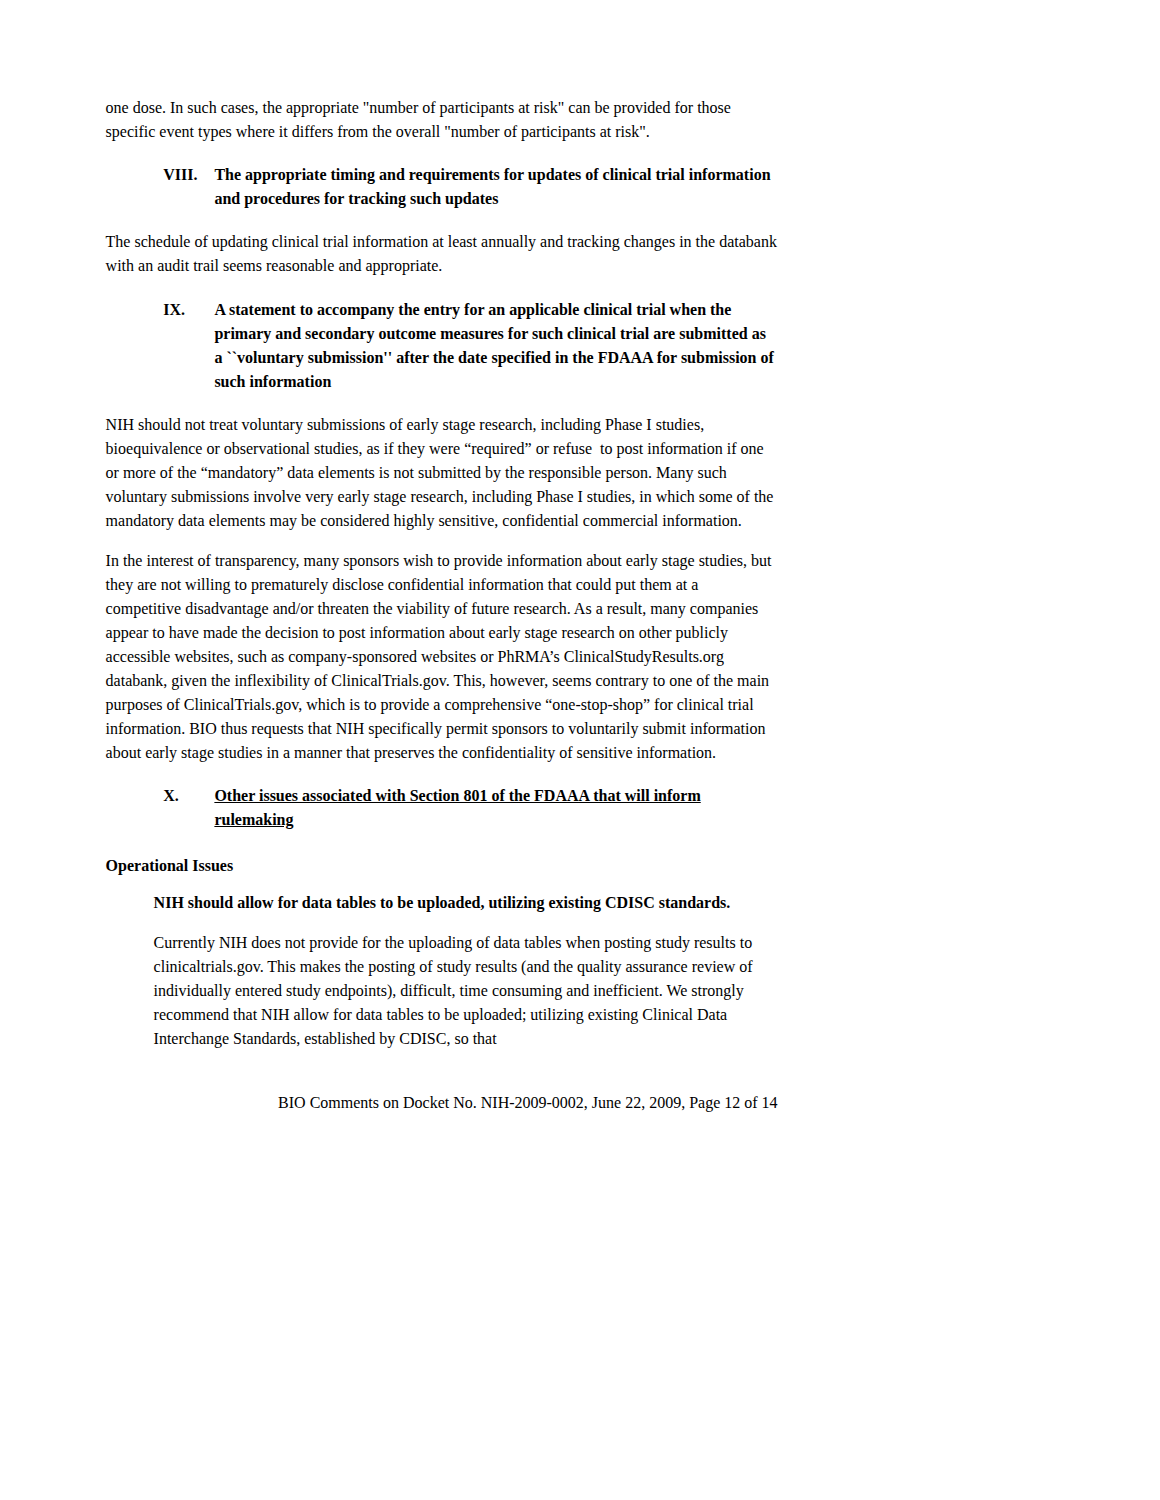one dose. In such cases, the appropriate "number of participants at risk" can be provided for those specific event types where it differs from the overall "number of participants at risk".
VIII. The appropriate timing and requirements for updates of clinical trial information and procedures for tracking such updates
The schedule of updating clinical trial information at least annually and tracking changes in the databank with an audit trail seems reasonable and appropriate.
IX. A statement to accompany the entry for an applicable clinical trial when the primary and secondary outcome measures for such clinical trial are submitted as a ``voluntary submission'' after the date specified in the FDAAA for submission of such information
NIH should not treat voluntary submissions of early stage research, including Phase I studies, bioequivalence or observational studies, as if they were “required” or refuse to post information if one or more of the “mandatory” data elements is not submitted by the responsible person. Many such voluntary submissions involve very early stage research, including Phase I studies, in which some of the mandatory data elements may be considered highly sensitive, confidential commercial information.
In the interest of transparency, many sponsors wish to provide information about early stage studies, but they are not willing to prematurely disclose confidential information that could put them at a competitive disadvantage and/or threaten the viability of future research. As a result, many companies appear to have made the decision to post information about early stage research on other publicly accessible websites, such as company-sponsored websites or PhRMA’s ClinicalStudyResults.org databank, given the inflexibility of ClinicalTrials.gov. This, however, seems contrary to one of the main purposes of ClinicalTrials.gov, which is to provide a comprehensive “one-stop-shop” for clinical trial information. BIO thus requests that NIH specifically permit sponsors to voluntarily submit information about early stage studies in a manner that preserves the confidentiality of sensitive information.
X. Other issues associated with Section 801 of the FDAAA that will inform rulemaking
Operational Issues
NIH should allow for data tables to be uploaded, utilizing existing CDISC standards.
Currently NIH does not provide for the uploading of data tables when posting study results to clinicaltrials.gov. This makes the posting of study results (and the quality assurance review of individually entered study endpoints), difficult, time consuming and inefficient. We strongly recommend that NIH allow for data tables to be uploaded; utilizing existing Clinical Data Interchange Standards, established by CDISC, so that
BIO Comments on Docket No. NIH-2009-0002, June 22, 2009, Page 12 of 14